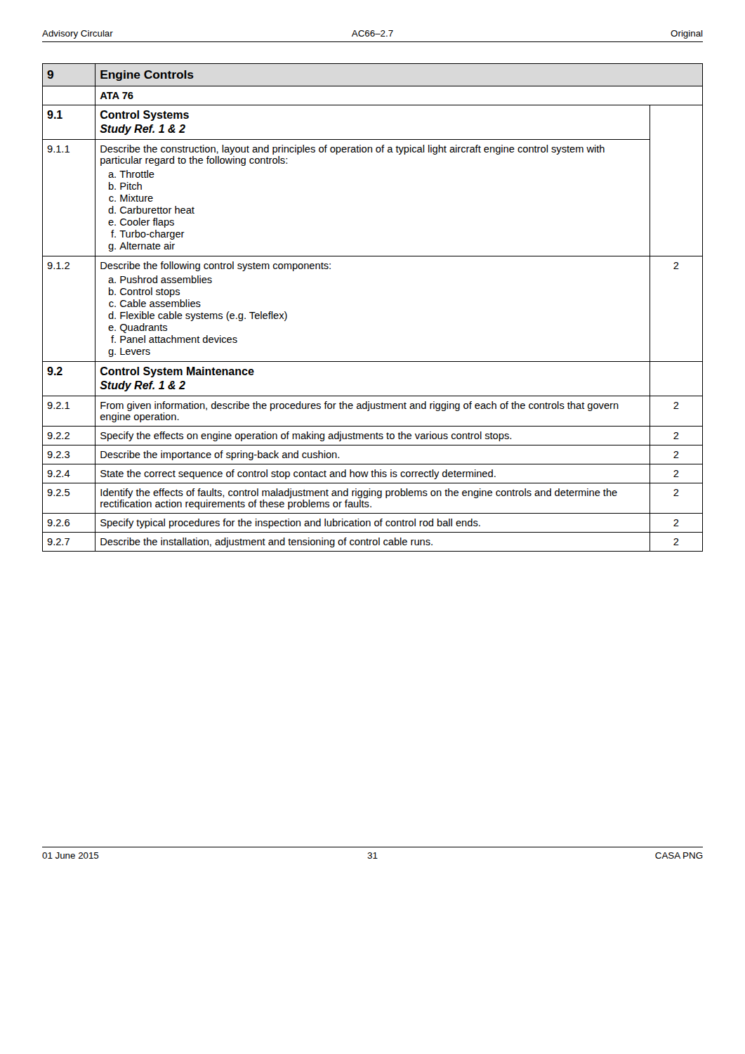Advisory Circular
AC66–2.7
Original
| 9 | Engine Controls |
| | ATA 76 |
| 9.1 | Control Systems Study Ref. 1 & 2 | |
| 9.1.1 | Describe the construction, layout and principles of operation of a typical light aircraft engine control system with particular regard to the following controls: Throttle Pitch Mixture Carburettor heat Cooler flaps Turbo-charger Alternate air |
| 9.1.2 | Describe the following control system components: Pushrod assemblies Control stops Cable assemblies Flexible cable systems (e.g. Teleflex) Quadrants Panel attachment devices Levers | 2 |
| 9.2 | Control System Maintenance Study Ref. 1 & 2 | |
| 9.2.1 | From given information, describe the procedures for the adjustment and rigging of each of the controls that govern engine operation. | 2 |
| 9.2.2 | Specify the effects on engine operation of making adjustments to the various control stops. | 2 |
| 9.2.3 | Describe the importance of spring-back and cushion. | 2 |
| 9.2.4 | State the correct sequence of control stop contact and how this is correctly determined. | 2 |
| 9.2.5 | Identify the effects of faults, control maladjustment and rigging problems on the engine controls and determine the rectification action requirements of these problems or faults. | 2 |
| 9.2.6 | Specify typical procedures for the inspection and lubrication of control rod ball ends. | 2 |
| 9.2.7 | Describe the installation, adjustment and tensioning of control cable runs. | 2 |
01 June 2015
31
CASA PNG